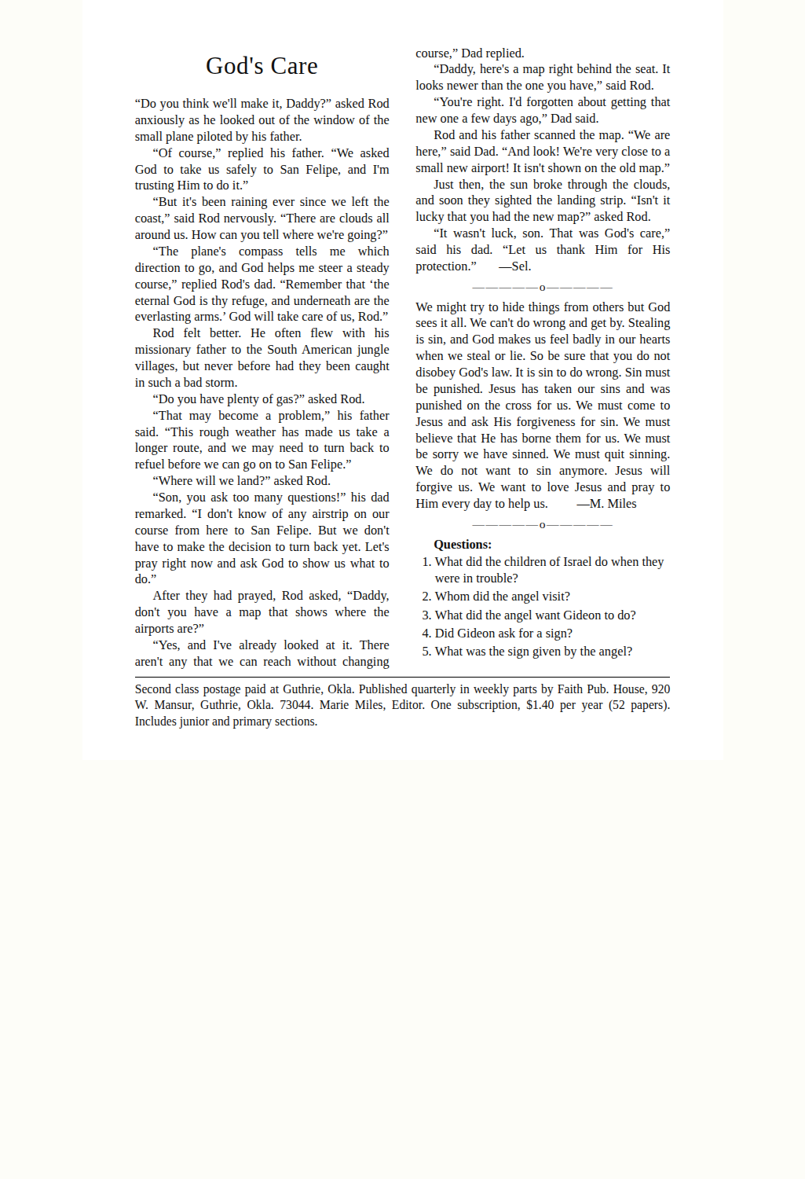God's Care
“Do you think we'll make it, Daddy?” asked Rod anxiously as he looked out of the window of the small plane piloted by his father.
“Of course,” replied his father. “We asked God to take us safely to San Felipe, and I'm trusting Him to do it.”
“But it's been raining ever since we left the coast,” said Rod nervously. “There are clouds all around us. How can you tell where we're going?”
“The plane's compass tells me which direction to go, and God helps me steer a steady course,” replied Rod's dad. “Remember that ‘the eternal God is thy refuge, and underneath are the everlasting arms.’ God will take care of us, Rod.”
Rod felt better. He often flew with his missionary father to the South American jungle villages, but never before had they been caught in such a bad storm.
“Do you have plenty of gas?” asked Rod.
“That may become a problem,” his father said. “This rough weather has made us take a longer route, and we may need to turn back to refuel before we can go on to San Felipe.”
“Where will we land?” asked Rod.
“Son, you ask too many questions!” his dad remarked. “I don't know of any airstrip on our course from here to San Felipe. But we don't have to make the decision to turn back yet. Let's pray right now and ask God to show us what to do.”
After they had prayed, Rod asked, “Daddy, don't you have a map that shows where the airports are?”
“Yes, and I've already looked at it. There aren't any that we can reach without changing course,” Dad replied.
“Daddy, here's a map right behind the seat. It looks newer than the one you have,” said Rod.
“You're right. I'd forgotten about getting that new one a few days ago,” Dad said.
Rod and his father scanned the map. “We are here,” said Dad. “And look! We're very close to a small new airport! It isn't shown on the old map.”
Just then, the sun broke through the clouds, and soon they sighted the landing strip. “Isn't it lucky that you had the new map?” asked Rod.
“It wasn't luck, son. That was God's care,” said his dad. “Let us thank Him for His protection.” —Sel.
—————o—————
We might try to hide things from others but God sees it all. We can't do wrong and get by. Stealing is sin, and God makes us feel badly in our hearts when we steal or lie. So be sure that you do not disobey God's law. It is sin to do wrong. Sin must be punished. Jesus has taken our sins and was punished on the cross for us. We must come to Jesus and ask His forgiveness for sin. We must believe that He has borne them for us. We must be sorry we have sinned. We must quit sinning. We do not want to sin anymore. Jesus will forgive us. We want to love Jesus and pray to Him every day to help us. —M. Miles
—————o—————
Questions:
What did the children of Israel do when they were in trouble?
Whom did the angel visit?
What did the angel want Gideon to do?
Did Gideon ask for a sign?
What was the sign given by the angel?
Second class postage paid at Guthrie, Okla. Published quarterly in weekly parts by Faith Pub. House, 920 W. Mansur, Guthrie, Okla. 73044. Marie Miles, Editor. One subscription, $1.40 per year (52 papers). Includes junior and primary sections.